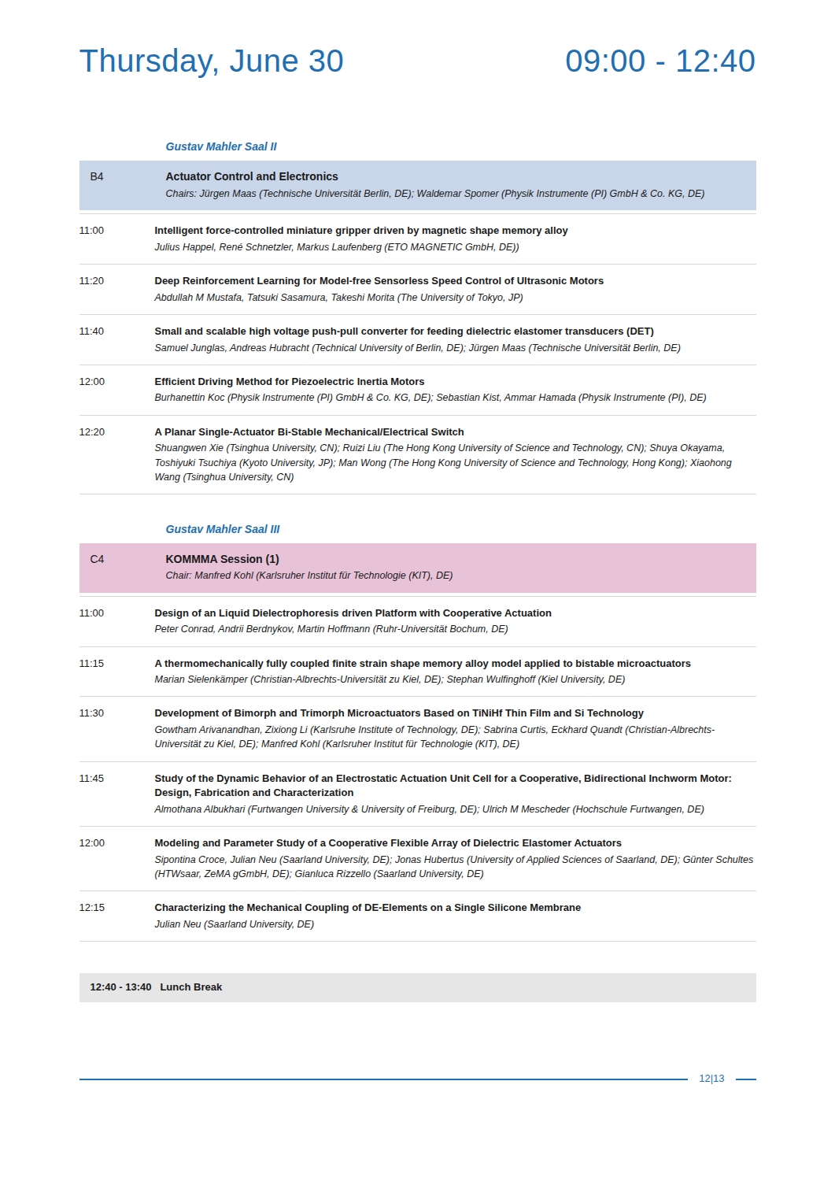Thursday, June 30 09:00 - 12:40
Gustav Mahler Saal II
B4
Actuator Control and Electronics
Chairs: Jürgen Maas (Technische Universität Berlin, DE); Waldemar Spomer (Physik Instrumente (PI) GmbH & Co. KG, DE)
| 11:00 | Intelligent force-controlled miniature gripper driven by magnetic shape memory alloy Julius Happel, René Schnetzler, Markus Laufenberg (ETO MAGNETIC GmbH, DE)) |
| 11:20 | Deep Reinforcement Learning for Model-free Sensorless Speed Control of Ultrasonic Motors Abdullah M Mustafa, Tatsuki Sasamura, Takeshi Morita (The University of Tokyo, JP) |
| 11:40 | Small and scalable high voltage push-pull converter for feeding dielectric elastomer transducers (DET) Samuel Junglas, Andreas Hubracht (Technical University of Berlin, DE); Jürgen Maas (Technische Universität Berlin, DE) |
| 12:00 | Efficient Driving Method for Piezoelectric Inertia Motors Burhanettin Koc (Physik Instrumente (PI) GmbH & Co. KG, DE); Sebastian Kist, Ammar Hamada (Physik Instrumente (PI), DE) |
| 12:20 | A Planar Single-Actuator Bi-Stable Mechanical/Electrical Switch Shuangwen Xie (Tsinghua University, CN); Ruizi Liu (The Hong Kong University of Science and Technology, CN); Shuya Okayama, Toshiyuki Tsuchiya (Kyoto University, JP); Man Wong (The Hong Kong University of Science and Technology, Hong Kong); Xiaohong Wang (Tsinghua University, CN) |
Gustav Mahler Saal III
C4
KOMMMA Session (1)
Chair: Manfred Kohl (Karlsruher Institut für Technologie (KIT), DE)
| 11:00 | Design of an Liquid Dielectrophoresis driven Platform with Cooperative Actuation Peter Conrad, Andrii Berdnykov, Martin Hoffmann (Ruhr-Universität Bochum, DE) |
| 11:15 | A thermomechanically fully coupled finite strain shape memory alloy model applied to bistable microactuators Marian Sielenkämper (Christian-Albrechts-Universität zu Kiel, DE); Stephan Wulfinghoff (Kiel University, DE) |
| 11:30 | Development of Bimorph and Trimorph Microactuators Based on TiNiHf Thin Film and Si Technology Gowtham Arivanandhan, Zixiong Li (Karlsruhe Institute of Technology, DE); Sabrina Curtis, Eckhard Quandt (Christian-Albrechts-Universität zu Kiel, DE); Manfred Kohl (Karlsruher Institut für Technologie (KIT), DE) |
| 11:45 | Study of the Dynamic Behavior of an Electrostatic Actuation Unit Cell for a Cooperative, Bidirectional Inchworm Motor: Design, Fabrication and Characterization Almothana Albukhari (Furtwangen University & University of Freiburg, DE); Ulrich M Mescheder (Hochschule Furtwangen, DE) |
| 12:00 | Modeling and Parameter Study of a Cooperative Flexible Array of Dielectric Elastomer Actuators Sipontina Croce, Julian Neu (Saarland University, DE); Jonas Hubertus (University of Applied Sciences of Saarland, DE); Günter Schultes (HTWsaar, ZeMA gGmbH, DE); Gianluca Rizzello (Saarland University, DE) |
| 12:15 | Characterizing the Mechanical Coupling of DE-Elements on a Single Silicone Membrane Julian Neu (Saarland University, DE) |
12:40 - 13:40 Lunch Break
12|13